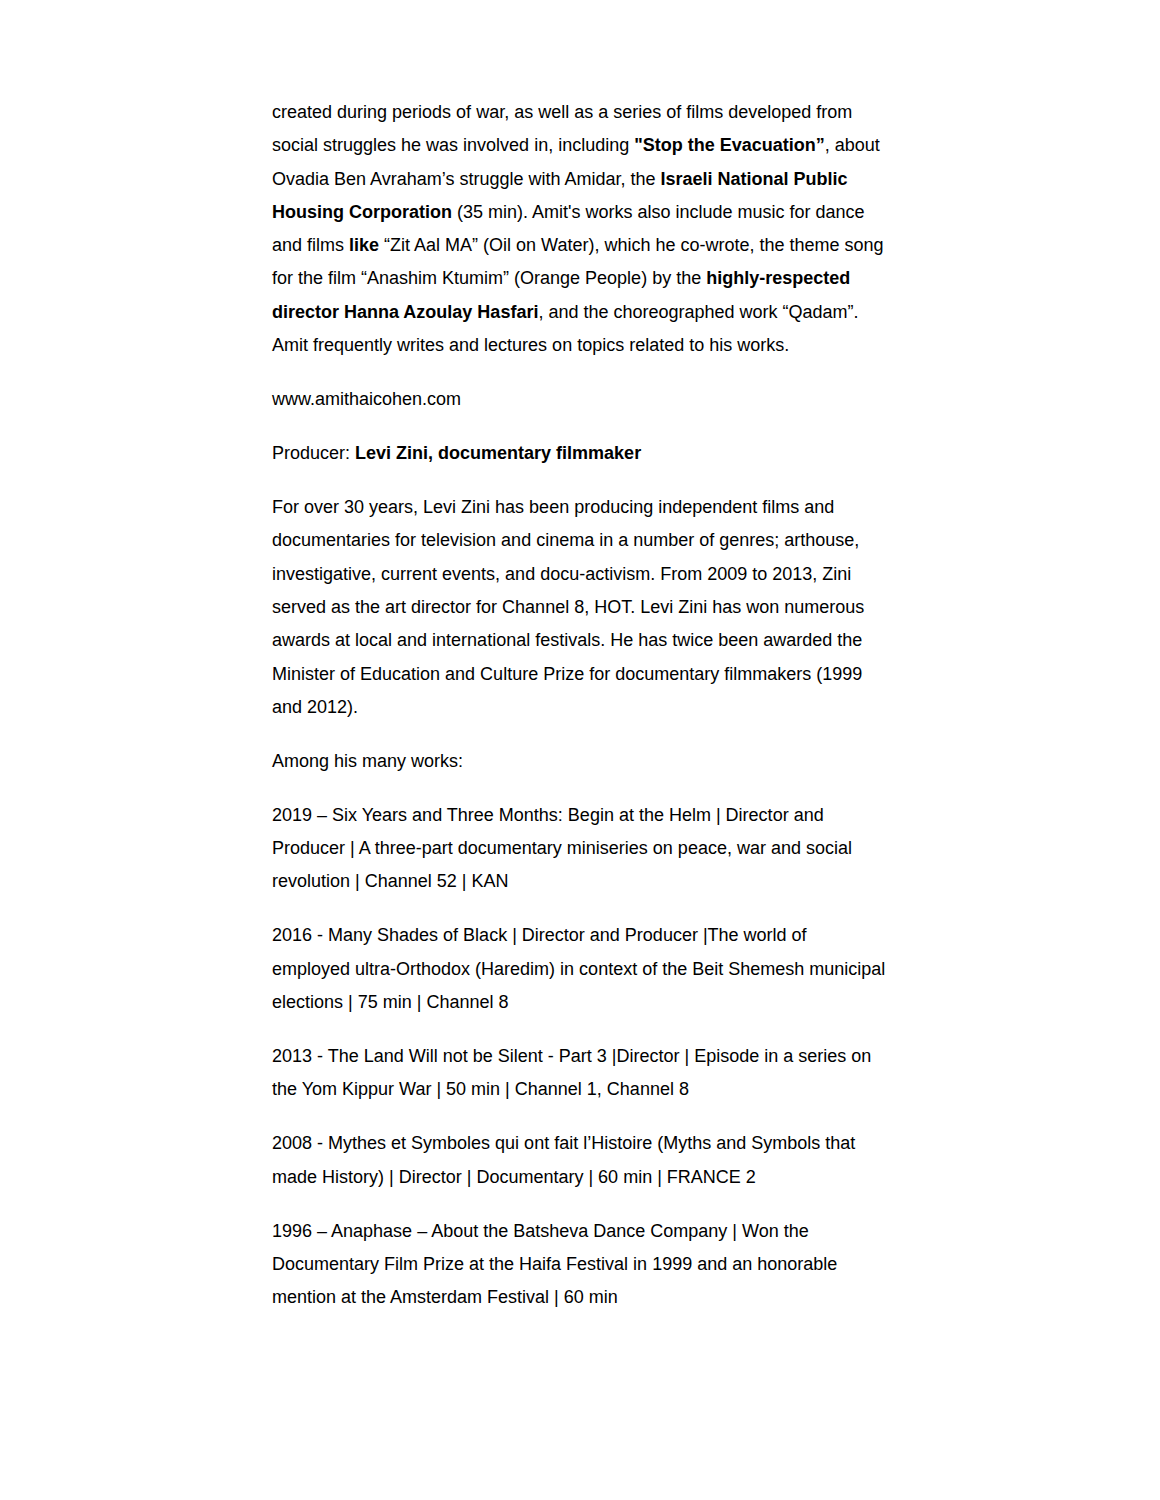created during periods of war, as well as a series of films developed from social struggles he was involved in, including "Stop the Evacuation”, about Ovadia Ben Avraham’s struggle with Amidar, the Israeli National Public Housing Corporation (35 min). Amit's works also include music for dance and films like “Zit Aal MA” (Oil on Water), which he co-wrote, the theme song for the film “Anashim Ktumim” (Orange People) by the highly-respected director Hanna Azoulay Hasfari, and the choreographed work “Qadam”. Amit frequently writes and lectures on topics related to his works.
www.amithaicohen.com
Producer: Levi Zini, documentary filmmaker
For over 30 years, Levi Zini has been producing independent films and documentaries for television and cinema in a number of genres; arthouse, investigative, current events, and docu-activism. From 2009 to 2013, Zini served as the art director for Channel 8, HOT. Levi Zini has won numerous awards at local and international festivals. He has twice been awarded the Minister of Education and Culture Prize for documentary filmmakers (1999 and 2012).
Among his many works:
2019 – Six Years and Three Months: Begin at the Helm | Director and Producer | A three-part documentary miniseries on peace, war and social revolution | Channel 52 | KAN
2016 - Many Shades of Black | Director and Producer |The world of employed ultra-Orthodox (Haredim) in context of the Beit Shemesh municipal elections | 75 min | Channel 8
2013 - The Land Will not be Silent - Part 3 |Director | Episode in a series on the Yom Kippur War | 50 min | Channel 1, Channel 8
2008 - Mythes et Symboles qui ont fait l’Histoire (Myths and Symbols that made History) | Director | Documentary | 60 min | FRANCE 2
1996 – Anaphase – About the Batsheva Dance Company | Won the Documentary Film Prize at the Haifa Festival in 1999 and an honorable mention at the Amsterdam Festival | 60 min